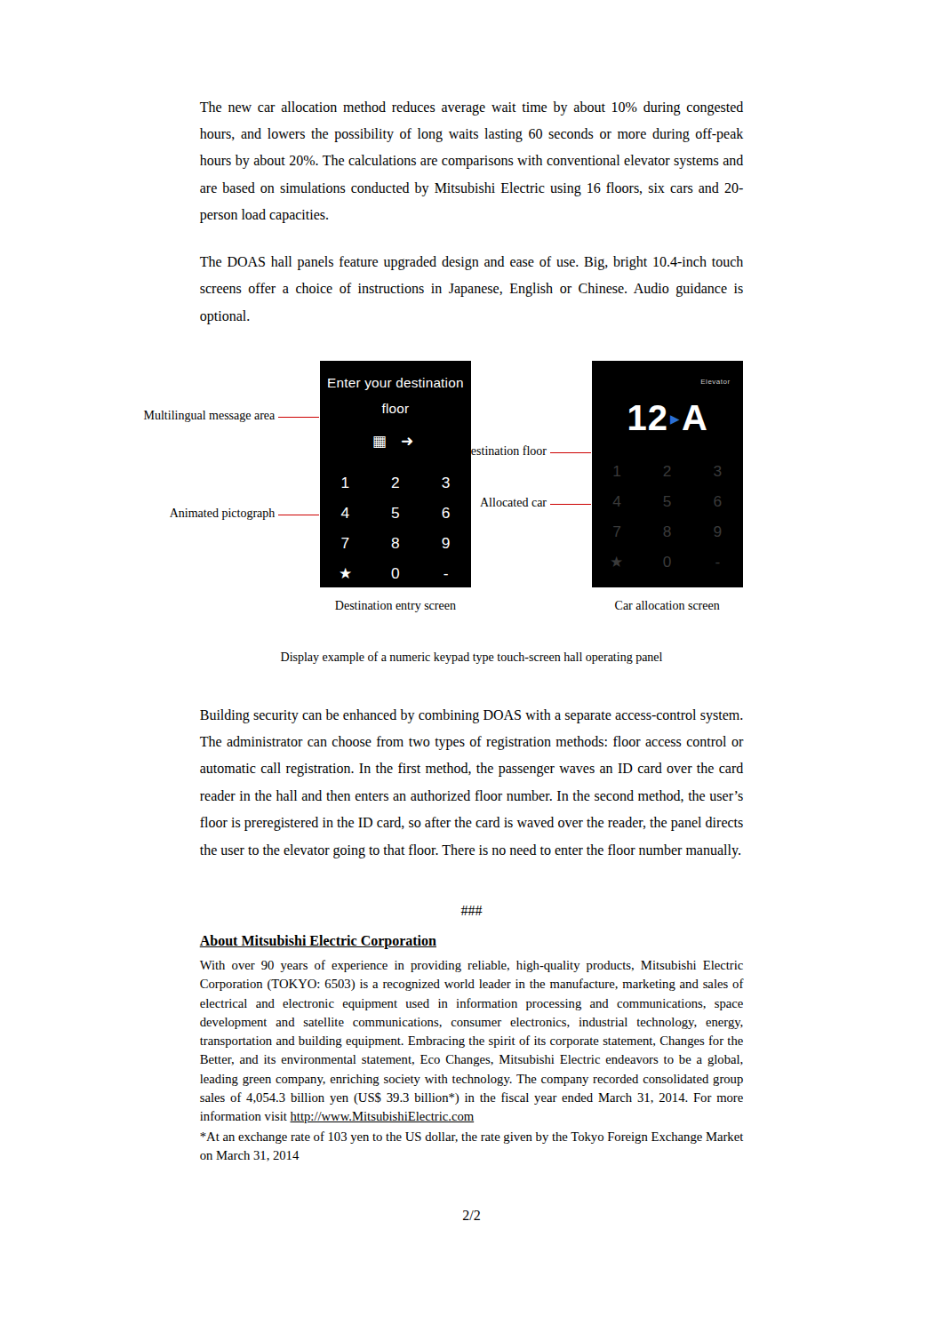The new car allocation method reduces average wait time by about 10% during congested hours, and lowers the possibility of long waits lasting 60 seconds or more during off-peak hours by about 20%. The calculations are comparisons with conventional elevator systems and are based on simulations conducted by Mitsubishi Electric using 16 floors, six cars and 20-person load capacities.
The DOAS hall panels feature upgraded design and ease of use. Big, bright 10.4-inch touch screens offer a choice of instructions in Japanese, English or Chinese. Audio guidance is optional.
| Multilingual message area Animated pictograph | Enter your destination floor ▦ ➜ / 1 / 2 / 3 / / 4 / 5 / 6 / / 7 / 8 / 9 / / ★ / 0 / - / | Destination floor Allocated car | Elevator 12 ▸ A / 1 / 2 / 3 / / 4 / 5 / 6 / / 7 / 8 / 9 / / ★ / 0 / - / |
| | Destination entry screen | | Car allocation screen |
Display example of a numeric keypad type touch-screen hall operating panel
Building security can be enhanced by combining DOAS with a separate access-control system. The administrator can choose from two types of registration methods: floor access control or automatic call registration. In the first method, the passenger waves an ID card over the card reader in the hall and then enters an authorized floor number. In the second method, the user’s floor is preregistered in the ID card, so after the card is waved over the reader, the panel directs the user to the elevator going to that floor. There is no need to enter the floor number manually.
###
About Mitsubishi Electric Corporation
With over 90 years of experience in providing reliable, high-quality products, Mitsubishi Electric Corporation (TOKYO: 6503) is a recognized world leader in the manufacture, marketing and sales of electrical and electronic equipment used in information processing and communications, space development and satellite communications, consumer electronics, industrial technology, energy, transportation and building equipment. Embracing the spirit of its corporate statement, Changes for the Better, and its environmental statement, Eco Changes, Mitsubishi Electric endeavors to be a global, leading green company, enriching society with technology. The company recorded consolidated group sales of 4,054.3 billion yen (US$ 39.3 billion*) in the fiscal year ended March 31, 2014. For more information visit http://www.MitsubishiElectric.com
*At an exchange rate of 103 yen to the US dollar, the rate given by the Tokyo Foreign Exchange Market on March 31, 2014
2/2